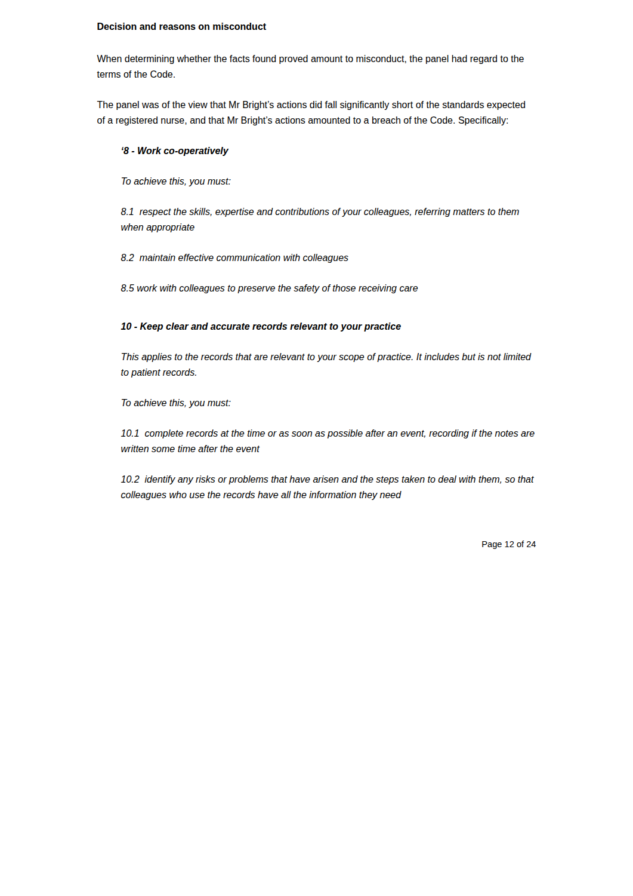Decision and reasons on misconduct
When determining whether the facts found proved amount to misconduct, the panel had regard to the terms of the Code.
The panel was of the view that Mr Bright’s actions did fall significantly short of the standards expected of a registered nurse, and that Mr Bright’s actions amounted to a breach of the Code. Specifically:
‘8 - Work co-operatively
To achieve this, you must:
8.1 respect the skills, expertise and contributions of your colleagues, referring matters to them when appropriate
8.2 maintain effective communication with colleagues
8.5 work with colleagues to preserve the safety of those receiving care
10 - Keep clear and accurate records relevant to your practice
This applies to the records that are relevant to your scope of practice. It includes but is not limited to patient records.
To achieve this, you must:
10.1 complete records at the time or as soon as possible after an event, recording if the notes are written some time after the event
10.2 identify any risks or problems that have arisen and the steps taken to deal with them, so that colleagues who use the records have all the information they need
Page 12 of 24